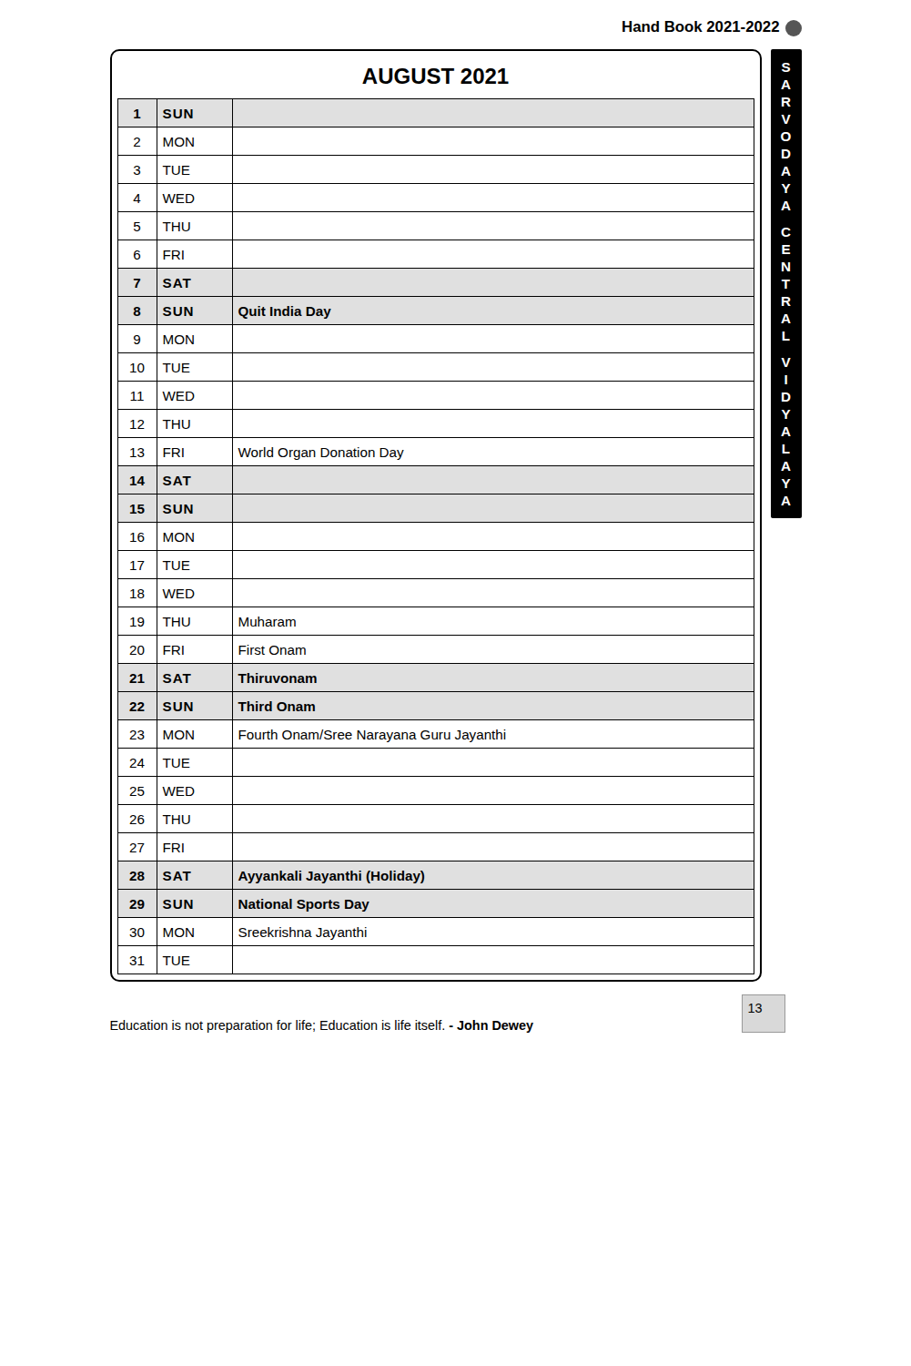Hand Book 2021-2022
AUGUST 2021
| 1 | SUN | |
| 2 | MON | |
| 3 | TUE | |
| 4 | WED | |
| 5 | THU | |
| 6 | FRI | |
| 7 | SAT | |
| 8 | SUN | Quit India Day |
| 9 | MON | |
| 10 | TUE | |
| 11 | WED | |
| 12 | THU | |
| 13 | FRI | World Organ Donation Day |
| 14 | SAT | |
| 15 | SUN | |
| 16 | MON | |
| 17 | TUE | |
| 18 | WED | |
| 19 | THU | Muharam |
| 20 | FRI | First Onam |
| 21 | SAT | Thiruvonam |
| 22 | SUN | Third Onam |
| 23 | MON | Fourth Onam/Sree Narayana Guru Jayanthi |
| 24 | TUE | |
| 25 | WED | |
| 26 | THU | |
| 27 | FRI | |
| 28 | SAT | Ayyankali Jayanthi (Holiday) |
| 29 | SUN | National Sports Day |
| 30 | MON | Sreekrishna Jayanthi |
| 31 | TUE | |
SARVODAYA CENTRAL VIDYALAYA
Education is not preparation for life; Education is life itself. - John Dewey